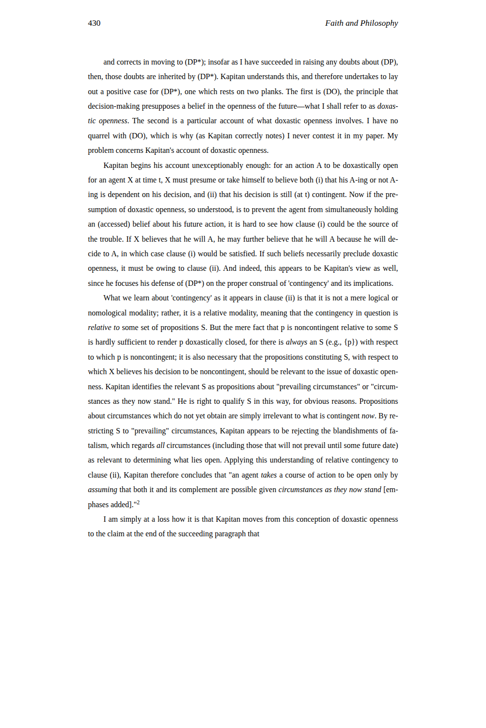430 Faith and Philosophy
and corrects in moving to (DP*); insofar as I have succeeded in raising any doubts about (DP), then, those doubts are inherited by (DP*). Kapitan understands this, and therefore undertakes to lay out a positive case for (DP*), one which rests on two planks. The first is (DO), the principle that decision-making presupposes a belief in the openness of the future—what I shall refer to as doxastic openness. The second is a particular account of what doxastic openness involves. I have no quarrel with (DO), which is why (as Kapitan correctly notes) I never contest it in my paper. My problem concerns Kapitan's account of doxastic openness.
Kapitan begins his account unexceptionably enough: for an action A to be doxastically open for an agent X at time t, X must presume or take himself to believe both (i) that his A-ing or not A-ing is dependent on his decision, and (ii) that his decision is still (at t) contingent. Now if the presumption of doxastic openness, so understood, is to prevent the agent from simultaneously holding an (accessed) belief about his future action, it is hard to see how clause (i) could be the source of the trouble. If X believes that he will A, he may further believe that he will A because he will decide to A, in which case clause (i) would be satisfied. If such beliefs necessarily preclude doxastic openness, it must be owing to clause (ii). And indeed, this appears to be Kapitan's view as well, since he focuses his defense of (DP*) on the proper construal of 'contingency' and its implications.
What we learn about 'contingency' as it appears in clause (ii) is that it is not a mere logical or nomological modality; rather, it is a relative modality, meaning that the contingency in question is relative to some set of propositions S. But the mere fact that p is noncontingent relative to some S is hardly sufficient to render p doxastically closed, for there is always an S (e.g., {p}) with respect to which p is noncontingent; it is also necessary that the propositions constituting S, with respect to which X believes his decision to be noncontingent, should be relevant to the issue of doxastic openness. Kapitan identifies the relevant S as propositions about "prevailing circumstances" or "circumstances as they now stand." He is right to qualify S in this way, for obvious reasons. Propositions about circumstances which do not yet obtain are simply irrelevant to what is contingent now. By restricting S to "prevailing" circumstances, Kapitan appears to be rejecting the blandishments of fatalism, which regards all circumstances (including those that will not prevail until some future date) as relevant to determining what lies open. Applying this understanding of relative contingency to clause (ii), Kapitan therefore concludes that "an agent takes a course of action to be open only by assuming that both it and its complement are possible given circumstances as they now stand [emphases added]."2
I am simply at a loss how it is that Kapitan moves from this conception of doxastic openness to the claim at the end of the succeeding paragraph that